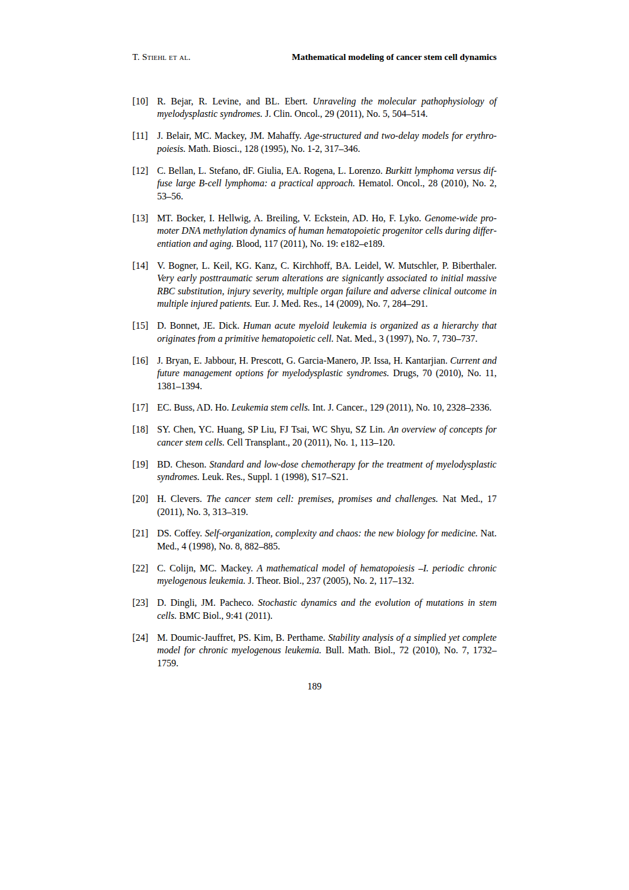T. Stiehl et al.
Mathematical modeling of cancer stem cell dynamics
[10] R. Bejar, R. Levine, and BL. Ebert. Unraveling the molecular pathophysiology of myelodysplastic syndromes. J. Clin. Oncol., 29 (2011), No. 5, 504–514.
[11] J. Belair, MC. Mackey, JM. Mahaffy. Age-structured and two-delay models for erythropoiesis. Math. Biosci., 128 (1995), No. 1-2, 317–346.
[12] C. Bellan, L. Stefano, dF. Giulia, EA. Rogena, L. Lorenzo. Burkitt lymphoma versus diffuse large B-cell lymphoma: a practical approach. Hematol. Oncol., 28 (2010), No. 2, 53–56.
[13] MT. Bocker, I. Hellwig, A. Breiling, V. Eckstein, AD. Ho, F. Lyko. Genome-wide promoter DNA methylation dynamics of human hematopoietic progenitor cells during differentiation and aging. Blood, 117 (2011), No. 19: e182–e189.
[14] V. Bogner, L. Keil, KG. Kanz, C. Kirchhoff, BA. Leidel, W. Mutschler, P. Biberthaler. Very early posttraumatic serum alterations are signicantly associated to initial massive RBC substitution, injury severity, multiple organ failure and adverse clinical outcome in multiple injured patients. Eur. J. Med. Res., 14 (2009), No. 7, 284–291.
[15] D. Bonnet, JE. Dick. Human acute myeloid leukemia is organized as a hierarchy that originates from a primitive hematopoietic cell. Nat. Med., 3 (1997), No. 7, 730–737.
[16] J. Bryan, E. Jabbour, H. Prescott, G. Garcia-Manero, JP. Issa, H. Kantarjian. Current and future management options for myelodysplastic syndromes. Drugs, 70 (2010), No. 11, 1381–1394.
[17] EC. Buss, AD. Ho. Leukemia stem cells. Int. J. Cancer., 129 (2011), No. 10, 2328–2336.
[18] SY. Chen, YC. Huang, SP Liu, FJ Tsai, WC Shyu, SZ Lin. An overview of concepts for cancer stem cells. Cell Transplant., 20 (2011), No. 1, 113–120.
[19] BD. Cheson. Standard and low-dose chemotherapy for the treatment of myelodysplastic syndromes. Leuk. Res., Suppl. 1 (1998), S17–S21.
[20] H. Clevers. The cancer stem cell: premises, promises and challenges. Nat Med., 17 (2011), No. 3, 313–319.
[21] DS. Coffey. Self-organization, complexity and chaos: the new biology for medicine. Nat. Med., 4 (1998), No. 8, 882–885.
[22] C. Colijn, MC. Mackey. A mathematical model of hematopoiesis –I. periodic chronic myelogenous leukemia. J. Theor. Biol., 237 (2005), No. 2, 117–132.
[23] D. Dingli, JM. Pacheco. Stochastic dynamics and the evolution of mutations in stem cells. BMC Biol., 9:41 (2011).
[24] M. Doumic-Jauffret, PS. Kim, B. Perthame. Stability analysis of a simplied yet complete model for chronic myelogenous leukemia. Bull. Math. Biol., 72 (2010), No. 7, 1732–1759.
189